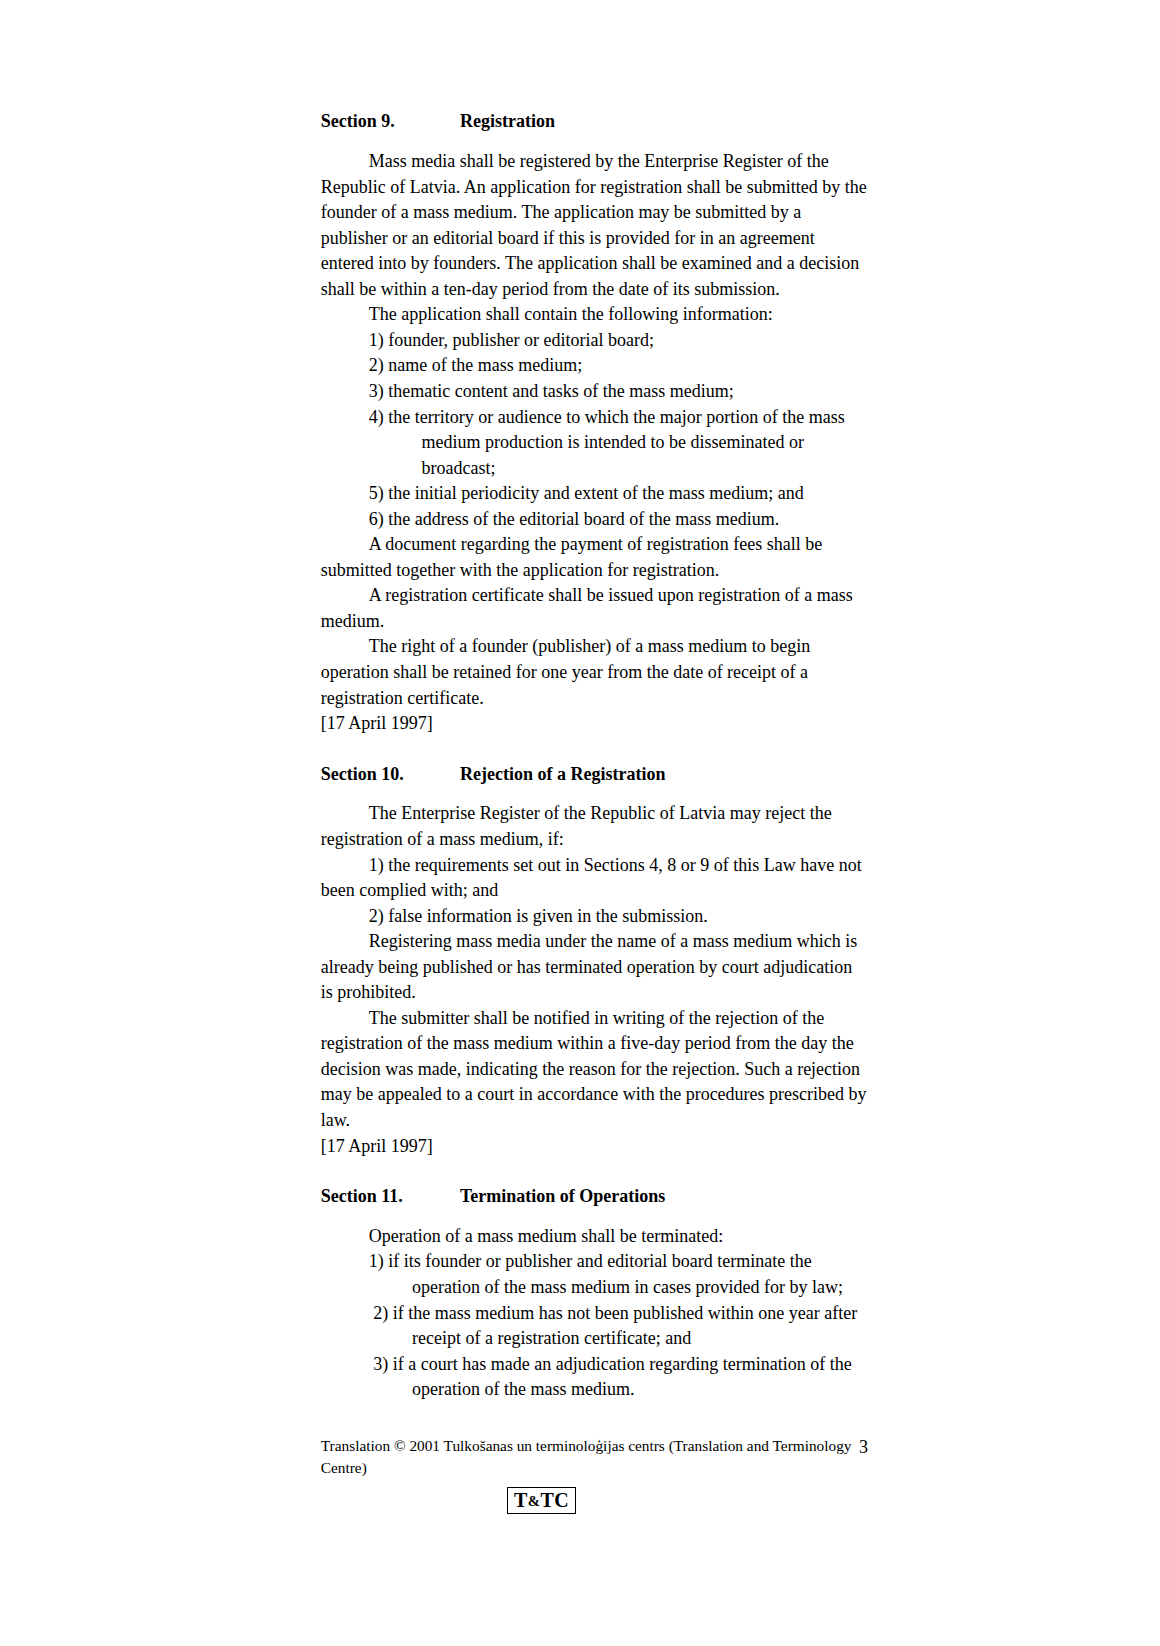Section 9. Registration
Mass media shall be registered by the Enterprise Register of the Republic of Latvia. An application for registration shall be submitted by the founder of a mass medium. The application may be submitted by a publisher or an editorial board if this is provided for in an agreement entered into by founders. The application shall be examined and a decision shall be within a ten-day period from the date of its submission.
The application shall contain the following information:
1) founder, publisher or editorial board;
2) name of the mass medium;
3) thematic content and tasks of the mass medium;
4) the territory or audience to which the major portion of the mass medium production is intended to be disseminated or broadcast;
5) the initial periodicity and extent of the mass medium; and
6) the address of the editorial board of the mass medium.
A document regarding the payment of registration fees shall be submitted together with the application for registration.
A registration certificate shall be issued upon registration of a mass medium.
The right of a founder (publisher) of a mass medium to begin operation shall be retained for one year from the date of receipt of a registration certificate.
[17 April 1997]
Section 10. Rejection of a Registration
The Enterprise Register of the Republic of Latvia may reject the registration of a mass medium, if:
1) the requirements set out in Sections 4, 8 or 9 of this Law have not been complied with; and
2) false information is given in the submission.
Registering mass media under the name of a mass medium which is already being published or has terminated operation by court adjudication is prohibited.
The submitter shall be notified in writing of the rejection of the registration of the mass medium within a five-day period from the day the decision was made, indicating the reason for the rejection. Such a rejection may be appealed to a court in accordance with the procedures prescribed by law.
[17 April 1997]
Section 11. Termination of Operations
Operation of a mass medium shall be terminated:
1) if its founder or publisher and editorial board terminate the operation of the mass medium in cases provided for by law;
2) if the mass medium has not been published within one year after receipt of a registration certificate; and
3) if a court has made an adjudication regarding termination of the operation of the mass medium.
Translation © 2001 Tulkošanas un terminoloģijas centrs (Translation and Terminology Centre) 3
T&TC